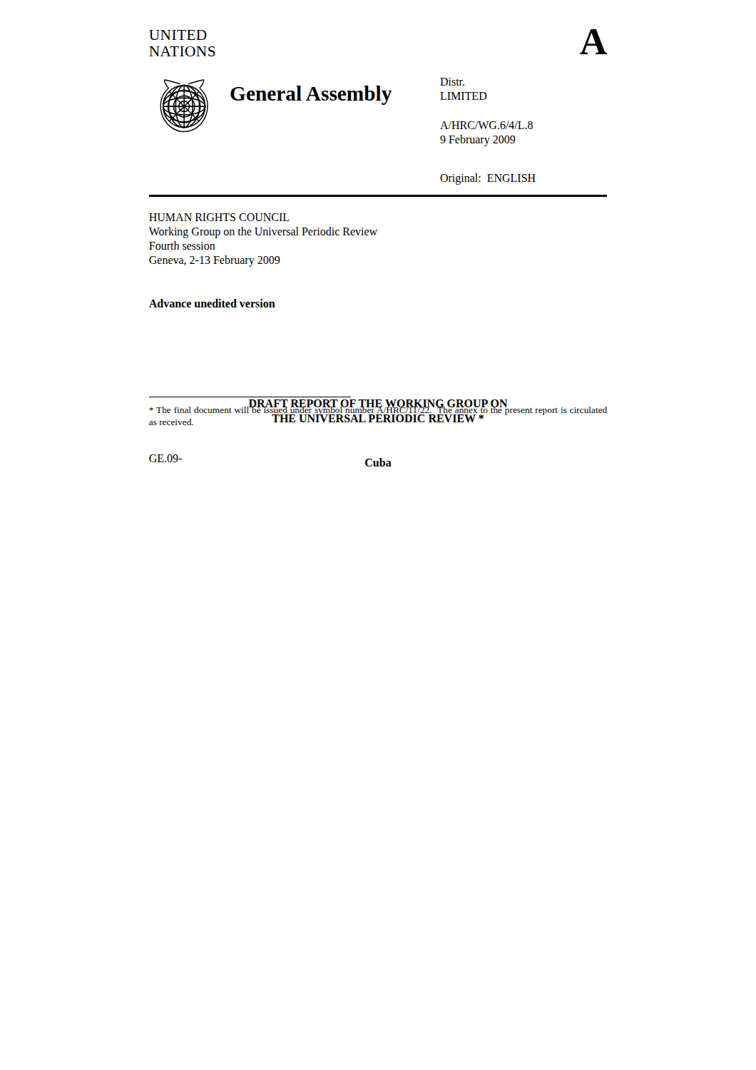UNITED
NATIONS
A
General Assembly
Distr. LIMITED
A/HRC/WG.6/4/L.8 9 February 2009
Original: ENGLISH
Human Rights Council
Working Group on the Universal Periodic Review
Fourth session
Geneva, 2-13 February 2009
Advance unedited version
DRAFT REPORT OF THE WORKING GROUP ON
THE UNIVERSAL PERIODIC REVIEW *
Cuba
* The final document will be issued under symbol number A/HRC/11/22. The annex to the present report is circulated as received.
GE.09-